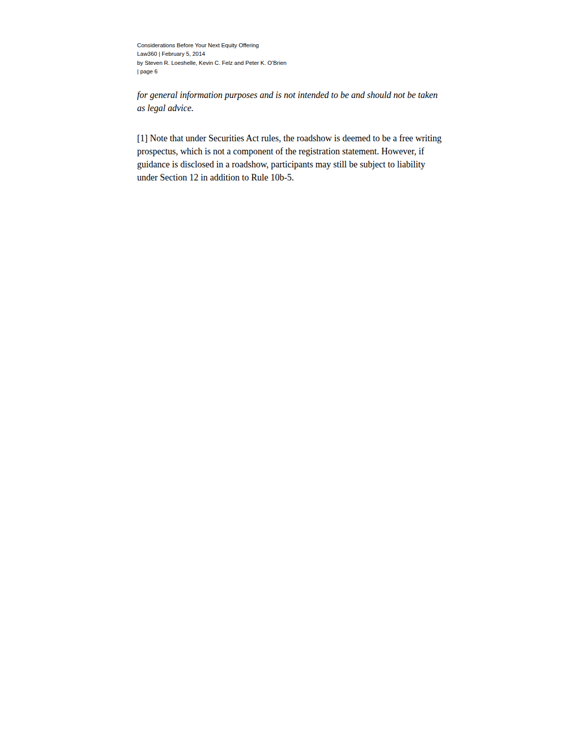Considerations Before Your Next Equity Offering
Law360 | February 5, 2014
by Steven R. Loeshelle, Kevin C. Felz and Peter K. O’Brien
| page 6
for general information purposes and is not intended to be and should not be taken as legal advice.
[1] Note that under Securities Act rules, the roadshow is deemed to be a free writing prospectus, which is not a component of the registration statement. However, if guidance is disclosed in a roadshow, participants may still be subject to liability under Section 12 in addition to Rule 10b-5.